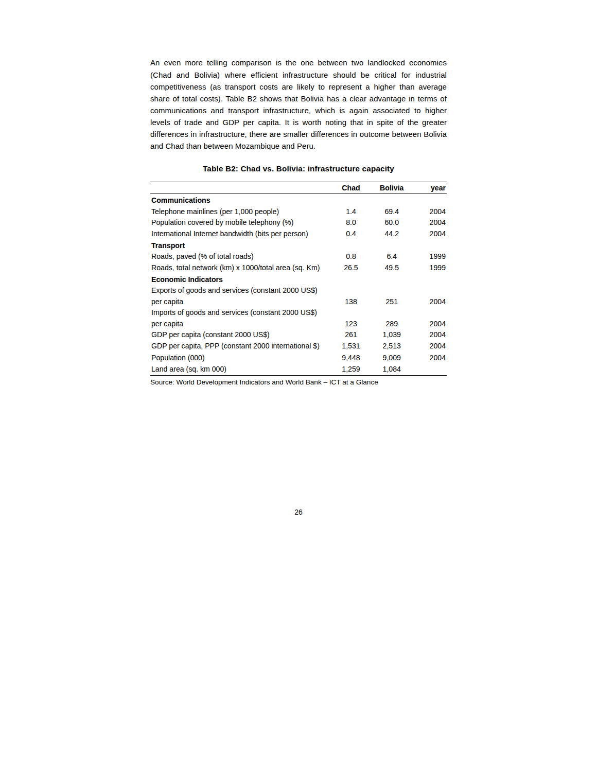An even more telling comparison is the one between two landlocked economies (Chad and Bolivia) where efficient infrastructure should be critical for industrial competitiveness (as transport costs are likely to represent a higher than average share of total costs). Table B2 shows that Bolivia has a clear advantage in terms of communications and transport infrastructure, which is again associated to higher levels of trade and GDP per capita. It is worth noting that in spite of the greater differences in infrastructure, there are smaller differences in outcome between Bolivia and Chad than between Mozambique and Peru.
Table B2: Chad vs. Bolivia: infrastructure capacity
| | Chad | Bolivia | year |
| --- | --- | --- | --- |
| Communications | | | |
| Telephone mainlines (per 1,000 people) | 1.4 | 69.4 | 2004 |
| Population covered by mobile telephony (%) | 8.0 | 60.0 | 2004 |
| International Internet bandwidth (bits per person) | 0.4 | 44.2 | 2004 |
| Transport | | | |
| Roads, paved (% of total roads) | 0.8 | 6.4 | 1999 |
| Roads, total network (km) x 1000/total area (sq. Km) | 26.5 | 49.5 | 1999 |
| Economic Indicators | | | |
| Exports of goods and services (constant 2000 US$) | | | |
| per capita | 138 | 251 | 2004 |
| Imports of goods and services (constant 2000 US$) | | | |
| per capita | 123 | 289 | 2004 |
| GDP per capita (constant 2000 US$) | 261 | 1,039 | 2004 |
| GDP per capita, PPP (constant 2000 international $) | 1,531 | 2,513 | 2004 |
| Population (000) | 9,448 | 9,009 | 2004 |
| Land area (sq. km 000) | 1,259 | 1,084 | |
Source: World Development Indicators and World Bank – ICT at a Glance
26